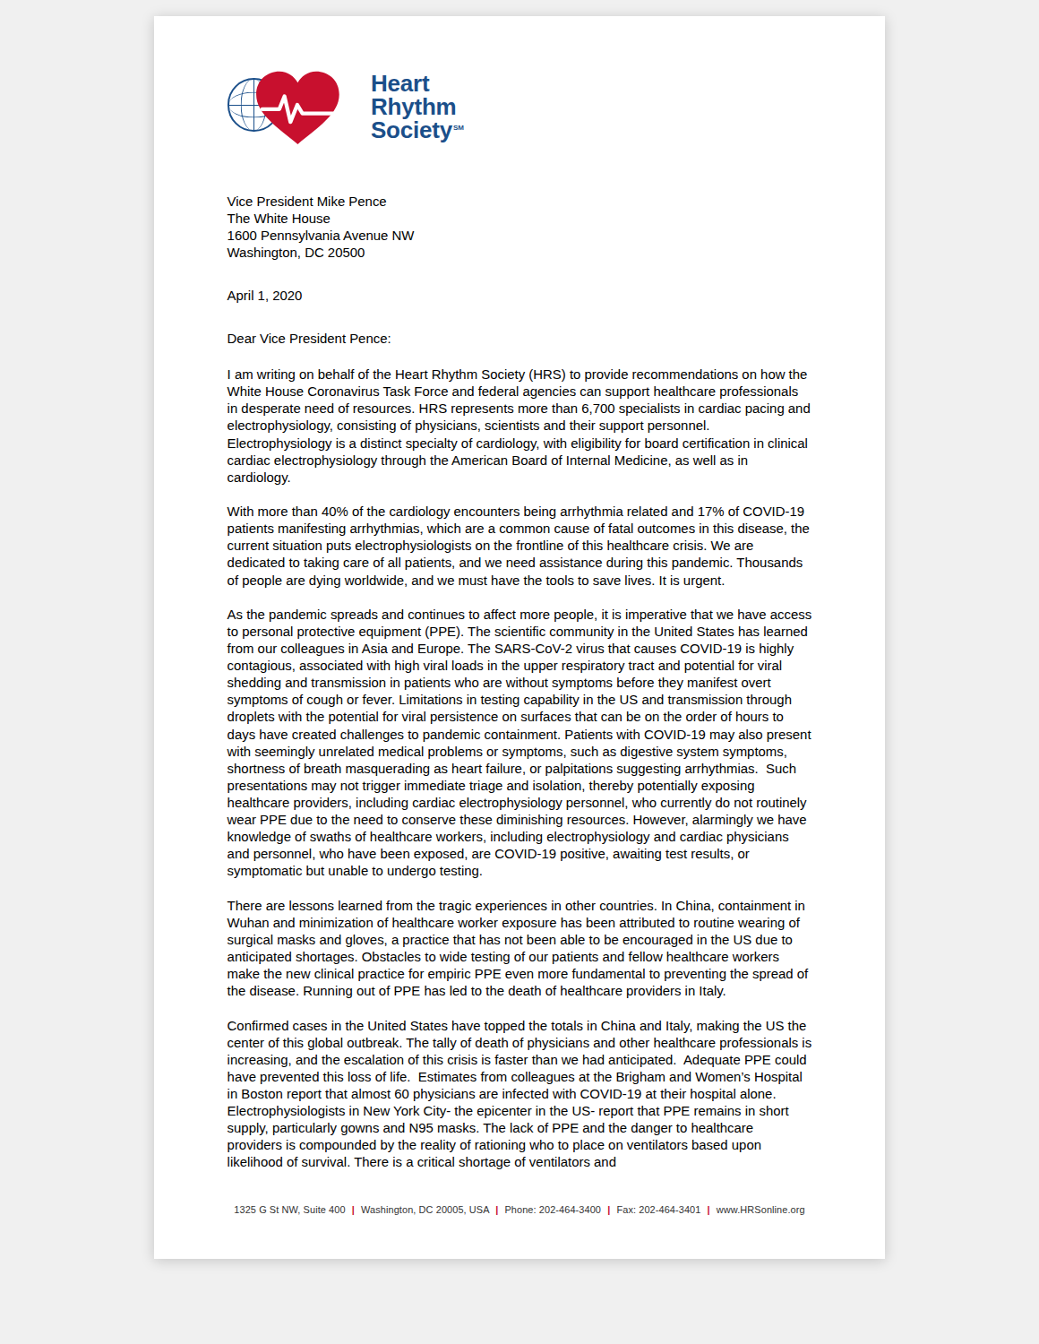Heart Rhythm SocietySM
Vice President Mike Pence
The White House
1600 Pennsylvania Avenue NW
Washington, DC 20500
April 1, 2020
Dear Vice President Pence:
I am writing on behalf of the Heart Rhythm Society (HRS) to provide recommendations on how the White House Coronavirus Task Force and federal agencies can support healthcare professionals in desperate need of resources. HRS represents more than 6,700 specialists in cardiac pacing and electrophysiology, consisting of physicians, scientists and their support personnel. Electrophysiology is a distinct specialty of cardiology, with eligibility for board certification in clinical cardiac electrophysiology through the American Board of Internal Medicine, as well as in cardiology.
With more than 40% of the cardiology encounters being arrhythmia related and 17% of COVID-19 patients manifesting arrhythmias, which are a common cause of fatal outcomes in this disease, the current situation puts electrophysiologists on the frontline of this healthcare crisis. We are dedicated to taking care of all patients, and we need assistance during this pandemic. Thousands of people are dying worldwide, and we must have the tools to save lives. It is urgent.
As the pandemic spreads and continues to affect more people, it is imperative that we have access to personal protective equipment (PPE). The scientific community in the United States has learned from our colleagues in Asia and Europe. The SARS-CoV-2 virus that causes COVID-19 is highly contagious, associated with high viral loads in the upper respiratory tract and potential for viral shedding and transmission in patients who are without symptoms before they manifest overt symptoms of cough or fever. Limitations in testing capability in the US and transmission through droplets with the potential for viral persistence on surfaces that can be on the order of hours to days have created challenges to pandemic containment. Patients with COVID-19 may also present with seemingly unrelated medical problems or symptoms, such as digestive system symptoms, shortness of breath masquerading as heart failure, or palpitations suggesting arrhythmias. Such presentations may not trigger immediate triage and isolation, thereby potentially exposing healthcare providers, including cardiac electrophysiology personnel, who currently do not routinely wear PPE due to the need to conserve these diminishing resources. However, alarmingly we have knowledge of swaths of healthcare workers, including electrophysiology and cardiac physicians and personnel, who have been exposed, are COVID-19 positive, awaiting test results, or symptomatic but unable to undergo testing.
There are lessons learned from the tragic experiences in other countries. In China, containment in Wuhan and minimization of healthcare worker exposure has been attributed to routine wearing of surgical masks and gloves, a practice that has not been able to be encouraged in the US due to anticipated shortages. Obstacles to wide testing of our patients and fellow healthcare workers make the new clinical practice for empiric PPE even more fundamental to preventing the spread of the disease. Running out of PPE has led to the death of healthcare providers in Italy.
Confirmed cases in the United States have topped the totals in China and Italy, making the US the center of this global outbreak. The tally of death of physicians and other healthcare professionals is increasing, and the escalation of this crisis is faster than we had anticipated. Adequate PPE could have prevented this loss of life. Estimates from colleagues at the Brigham and Women’s Hospital in Boston report that almost 60 physicians are infected with COVID-19 at their hospital alone. Electrophysiologists in New York City- the epicenter in the US- report that PPE remains in short supply, particularly gowns and N95 masks. The lack of PPE and the danger to healthcare providers is compounded by the reality of rationing who to place on ventilators based upon likelihood of survival. There is a critical shortage of ventilators and
1325 G St NW, Suite 400 | Washington, DC 20005, USA | Phone: 202-464-3400 | Fax: 202-464-3401 | www.HRSonline.org